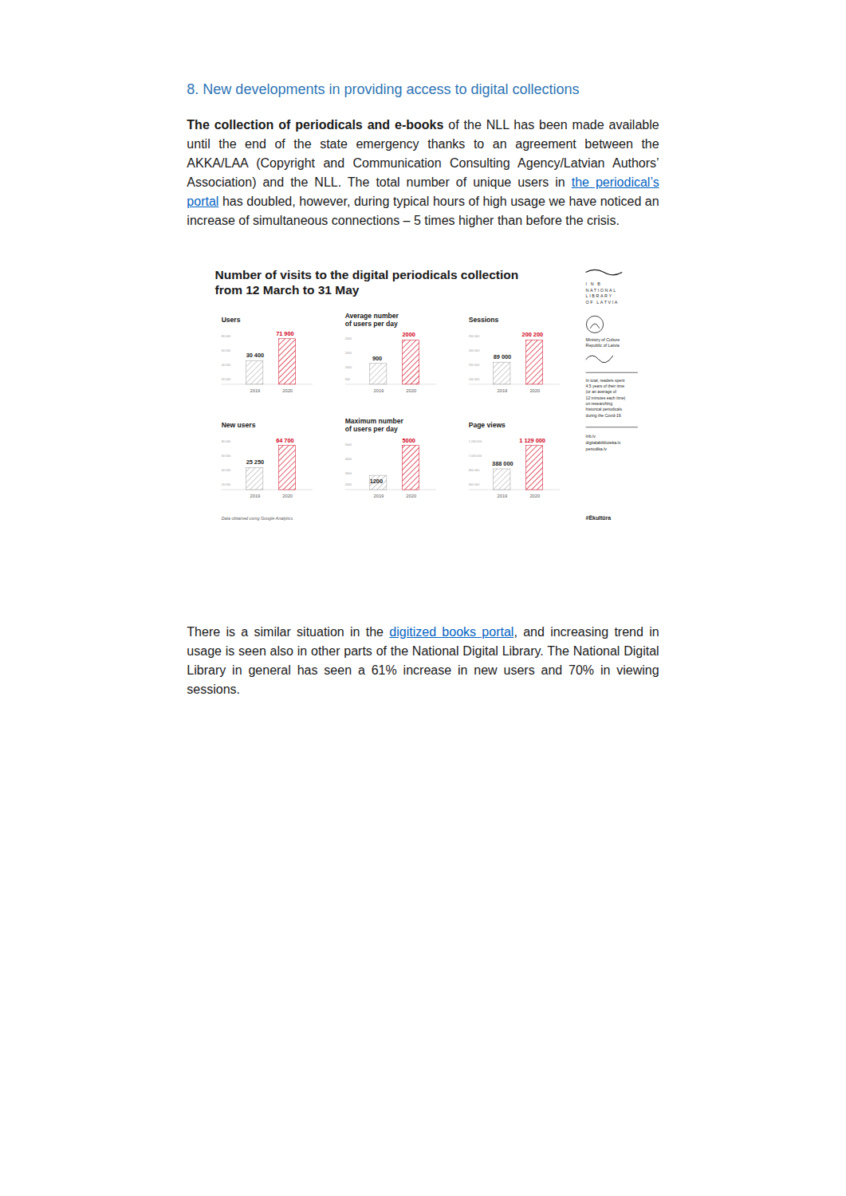8. New developments in providing access to digital collections
The collection of periodicals and e-books of the NLL has been made available until the end of the state emergency thanks to an agreement between the AKKA/LAA (Copyright and Communication Consulting Agency/Latvian Authors’ Association) and the NLL. The total number of unique users in the periodical’s portal has doubled, however, during typical hours of high usage we have noticed an increase of simultaneous connections – 5 times higher than before the crisis.
Number of visits to the digital periodicals collection from 12 March to 31 May I N B NATIONAL LIBRARY OF LATVIA Ministry of Culture Republic of Latvia In total, readers spent 4.5 years of their time (or an average of 12 minutes each time) on researching historical periodicals during the Covid-19. lnb.lv digitalabiblioteka.lv periodika.lv Users 80 000 60 000 40 000 20 000 30 400 71 900 2019 2020 Average number of users per day 2000 1500 1000 500 900 2000 2019 2020 Sessions 250 000 200 000 150 000 100 000 89 000 200 200 2019 2020 New users 80 000 60 000 40 000 20 000 25 250 64 700 2019 2020 Maximum number of users per day 5000 4000 3000 2000 1200 5000 2019 2020 Page views 1 200 000 1 000 000 800 000 600 000 388 000 1 129 000 2019 2020 Data obtained using Google Analytics. #Ēkultūra
There is a similar situation in the digitized books portal, and increasing trend in usage is seen also in other parts of the National Digital Library. The National Digital Library in general has seen a 61% increase in new users and 70% in viewing sessions.